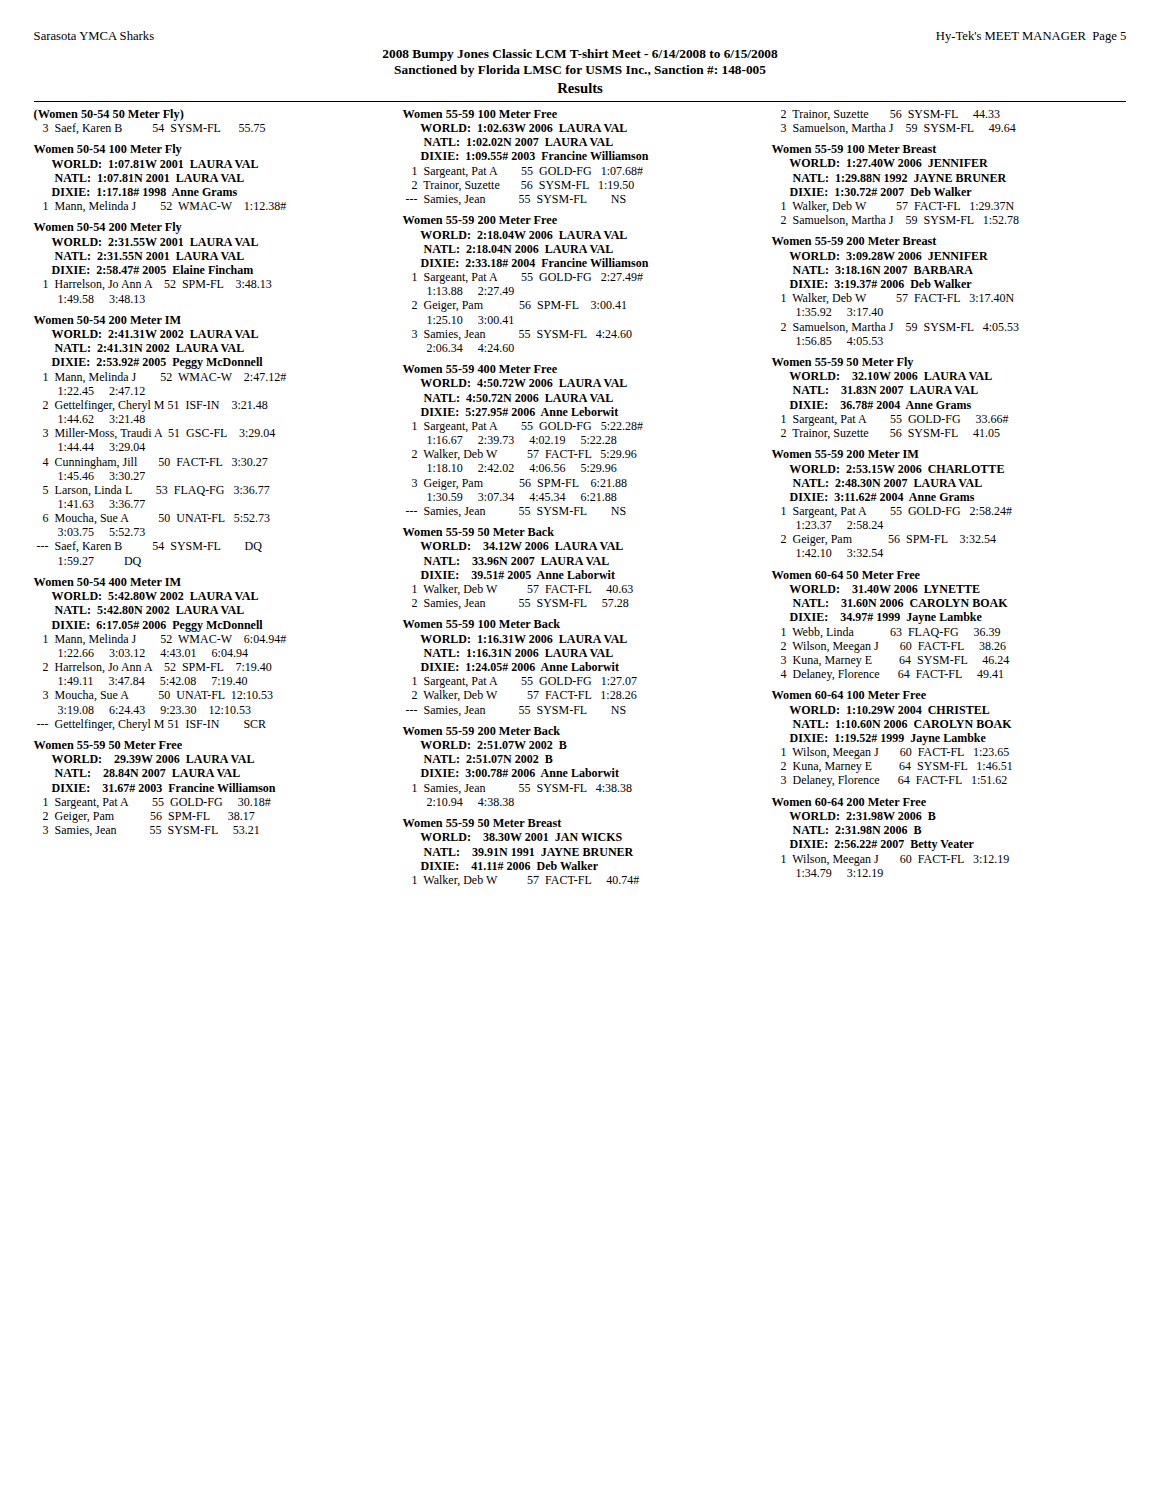Sarasota YMCA Sharks
Hy-Tek's MEET MANAGER Page 5
2008 Bumpy Jones Classic LCM T-shirt Meet - 6/14/2008 to 6/15/2008
Sanctioned by Florida LMSC for USMS Inc., Sanction #: 148-005
Results
(Women 50-54 50 Meter Fly)
3 Saef, Karen B 54 SYSM-FL 55.75
Women 50-54 100 Meter Fly
WORLD: 1:07.81W 2001 LAURA VAL
NATL: 1:07.81N 2001 LAURA VAL
DIXIE: 1:17.18# 1998 Anne Grams
1 Mann, Melinda J 52 WMAC-W 1:12.38#
Women 50-54 200 Meter Fly
WORLD: 2:31.55W 2001 LAURA VAL
NATL: 2:31.55N 2001 LAURA VAL
DIXIE: 2:58.47# 2005 Elaine Fincham
1 Harrelson, Jo Ann A 52 SPM-FL 3:48.13
1:49.58 3:48.13
Women 50-54 200 Meter IM
WORLD: 2:41.31W 2002 LAURA VAL
NATL: 2:41.31N 2002 LAURA VAL
DIXIE: 2:53.92# 2005 Peggy McDonnell
1 Mann, Melinda J 52 WMAC-W 2:47.12#
1:22.45 2:47.12
2 Gettelfinger, Cheryl M 51 ISF-IN 3:21.48
1:44.62 3:21.48
3 Miller-Moss, Traudi A 51 GSC-FL 3:29.04
1:44.44 3:29.04
4 Cunningham, Jill 50 FACT-FL 3:30.27
1:45.46 3:30.27
5 Larson, Linda L 53 FLAQ-FG 3:36.77
1:41.63 3:36.77
6 Moucha, Sue A 50 UNAT-FL 5:52.73
3:03.75 5:52.73
--- Saef, Karen B 54 SYSM-FL DQ
1:59.27 DQ
Women 50-54 400 Meter IM
WORLD: 5:42.80W 2002 LAURA VAL
NATL: 5:42.80N 2002 LAURA VAL
DIXIE: 6:17.05# 2006 Peggy McDonnell
1 Mann, Melinda J 52 WMAC-W 6:04.94#
1:22.66 3:03.12 4:43.01 6:04.94
2 Harrelson, Jo Ann A 52 SPM-FL 7:19.40
1:49.11 3:47.84 5:42.08 7:19.40
3 Moucha, Sue A 50 UNAT-FL 12:10.53
3:19.08 6:24.43 9:23.30 12:10.53
--- Gettelfinger, Cheryl M 51 ISF-IN SCR
Women 55-59 50 Meter Free
WORLD: 29.39W 2006 LAURA VAL
NATL: 28.84N 2007 LAURA VAL
DIXIE: 31.67# 2003 Francine Williamson
1 Sargeant, Pat A 55 GOLD-FG 30.18#
2 Geiger, Pam 56 SPM-FL 38.17
3 Samies, Jean 55 SYSM-FL 53.21
Women 55-59 100 Meter Free
WORLD: 1:02.63W 2006 LAURA VAL
NATL: 1:02.02N 2007 LAURA VAL
DIXIE: 1:09.55# 2003 Francine Williamson
1 Sargeant, Pat A 55 GOLD-FG 1:07.68#
2 Trainor, Suzette 56 SYSM-FL 1:19.50
--- Samies, Jean 55 SYSM-FL NS
Women 55-59 200 Meter Free
WORLD: 2:18.04W 2006 LAURA VAL
NATL: 2:18.04N 2006 LAURA VAL
DIXIE: 2:33.18# 2004 Francine Williamson
1 Sargeant, Pat A 55 GOLD-FG 2:27.49#
1:13.88 2:27.49
2 Geiger, Pam 56 SPM-FL 3:00.41
1:25.10 3:00.41
3 Samies, Jean 55 SYSM-FL 4:24.60
2:06.34 4:24.60
Women 55-59 400 Meter Free
WORLD: 4:50.72W 2006 LAURA VAL
NATL: 4:50.72N 2006 LAURA VAL
DIXIE: 5:27.95# 2006 Anne Leborwit
1 Sargeant, Pat A 55 GOLD-FG 5:22.28#
1:16.67 2:39.73 4:02.19 5:22.28
2 Walker, Deb W 57 FACT-FL 5:29.96
1:18.10 2:42.02 4:06.56 5:29.96
3 Geiger, Pam 56 SPM-FL 6:21.88
1:30.59 3:07.34 4:45.34 6:21.88
--- Samies, Jean 55 SYSM-FL NS
Women 55-59 50 Meter Back
WORLD: 34.12W 2006 LAURA VAL
NATL: 33.96N 2007 LAURA VAL
DIXIE: 39.51# 2005 Anne Laborwit
1 Walker, Deb W 57 FACT-FL 40.63
2 Samies, Jean 55 SYSM-FL 57.28
Women 55-59 100 Meter Back
WORLD: 1:16.31W 2006 LAURA VAL
NATL: 1:16.31N 2006 LAURA VAL
DIXIE: 1:24.05# 2006 Anne Laborwit
1 Sargeant, Pat A 55 GOLD-FG 1:27.07
2 Walker, Deb W 57 FACT-FL 1:28.26
--- Samies, Jean 55 SYSM-FL NS
Women 55-59 200 Meter Back
WORLD: 2:51.07W 2002 B
NATL: 2:51.07N 2002 B
DIXIE: 3:00.78# 2006 Anne Laborwit
1 Samies, Jean 55 SYSM-FL 4:38.38
2:10.94 4:38.38
Women 55-59 50 Meter Breast
WORLD: 38.30W 2001 JAN WICKS
NATL: 39.91N 1991 JAYNE BRUNER
DIXIE: 41.11# 2006 Deb Walker
1 Walker, Deb W 57 FACT-FL 40.74#
2 Trainor, Suzette 56 SYSM-FL 44.33
3 Samuelson, Martha J 59 SYSM-FL 49.64
Women 55-59 100 Meter Breast
WORLD: 1:27.40W 2006 JENNIFER
NATL: 1:29.88N 1992 JAYNE BRUNER
DIXIE: 1:30.72# 2007 Deb Walker
1 Walker, Deb W 57 FACT-FL 1:29.37N
2 Samuelson, Martha J 59 SYSM-FL 1:52.78
Women 55-59 200 Meter Breast
WORLD: 3:09.28W 2006 JENNIFER
NATL: 3:18.16N 2007 BARBARA
DIXIE: 3:19.37# 2006 Deb Walker
1 Walker, Deb W 57 FACT-FL 3:17.40N
1:35.92 3:17.40
2 Samuelson, Martha J 59 SYSM-FL 4:05.53
1:56.85 4:05.53
Women 55-59 50 Meter Fly
WORLD: 32.10W 2006 LAURA VAL
NATL: 31.83N 2007 LAURA VAL
DIXIE: 36.78# 2004 Anne Grams
1 Sargeant, Pat A 55 GOLD-FG 33.66#
2 Trainor, Suzette 56 SYSM-FL 41.05
Women 55-59 200 Meter IM
WORLD: 2:53.15W 2006 CHARLOTTE
NATL: 2:48.30N 2007 LAURA VAL
DIXIE: 3:11.62# 2004 Anne Grams
1 Sargeant, Pat A 55 GOLD-FG 2:58.24#
1:23.37 2:58.24
2 Geiger, Pam 56 SPM-FL 3:32.54
1:42.10 3:32.54
Women 60-64 50 Meter Free
WORLD: 31.40W 2006 LYNETTE
NATL: 31.60N 2006 CAROLYN BOAK
DIXIE: 34.97# 1999 Jayne Lambke
1 Webb, Linda 63 FLAQ-FG 36.39
2 Wilson, Meegan J 60 FACT-FL 38.26
3 Kuna, Marney E 64 SYSM-FL 46.24
4 Delaney, Florence 64 FACT-FL 49.41
Women 60-64 100 Meter Free
WORLD: 1:10.29W 2004 CHRISTEL
NATL: 1:10.60N 2006 CAROLYN BOAK
DIXIE: 1:19.52# 1999 Jayne Lambke
1 Wilson, Meegan J 60 FACT-FL 1:23.65
2 Kuna, Marney E 64 SYSM-FL 1:46.51
3 Delaney, Florence 64 FACT-FL 1:51.62
Women 60-64 200 Meter Free
WORLD: 2:31.98W 2006 B
NATL: 2:31.98N 2006 B
DIXIE: 2:56.22# 2007 Betty Veater
1 Wilson, Meegan J 60 FACT-FL 3:12.19
1:34.79 3:12.19